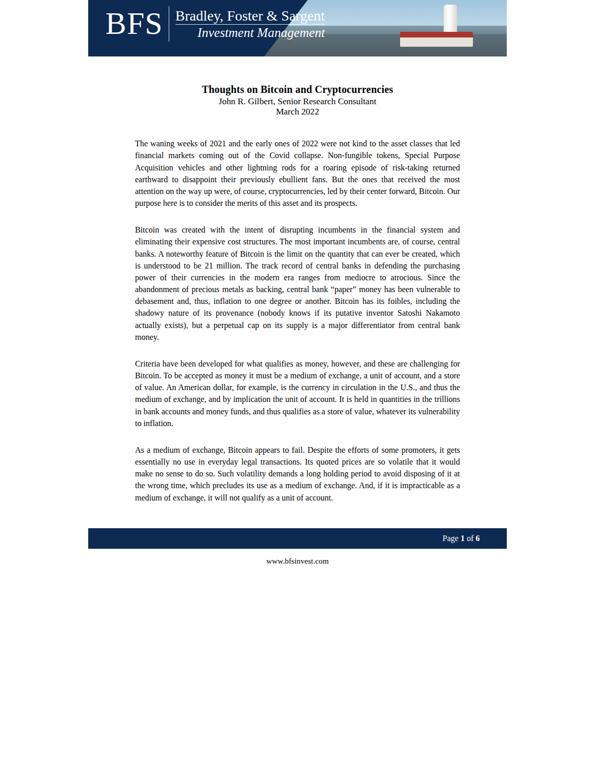BFS
Bradley, Foster & Sargent
Investment Management
Thoughts on Bitcoin and Cryptocurrencies
John R. Gilbert, Senior Research Consultant
March 2022
The waning weeks of 2021 and the early ones of 2022 were not kind to the asset classes that led financial markets coming out of the Covid collapse. Non-fungible tokens, Special Purpose Acquisition vehicles and other lightning rods for a roaring episode of risk-taking returned earthward to disappoint their previously ebullient fans. But the ones that received the most attention on the way up were, of course, cryptocurrencies, led by their center forward, Bitcoin. Our purpose here is to consider the merits of this asset and its prospects.
Bitcoin was created with the intent of disrupting incumbents in the financial system and eliminating their expensive cost structures. The most important incumbents are, of course, central banks. A noteworthy feature of Bitcoin is the limit on the quantity that can ever be created, which is understood to be 21 million. The track record of central banks in defending the purchasing power of their currencies in the modern era ranges from mediocre to atrocious. Since the abandonment of precious metals as backing, central bank “paper” money has been vulnerable to debasement and, thus, inflation to one degree or another. Bitcoin has its foibles, including the shadowy nature of its provenance (nobody knows if its putative inventor Satoshi Nakamoto actually exists), but a perpetual cap on its supply is a major differentiator from central bank money.
Criteria have been developed for what qualifies as money, however, and these are challenging for Bitcoin. To be accepted as money it must be a medium of exchange, a unit of account, and a store of value. An American dollar, for example, is the currency in circulation in the U.S., and thus the medium of exchange, and by implication the unit of account. It is held in quantities in the trillions in bank accounts and money funds, and thus qualifies as a store of value, whatever its vulnerability to inflation.
As a medium of exchange, Bitcoin appears to fail. Despite the efforts of some promoters, it gets essentially no use in everyday legal transactions. Its quoted prices are so volatile that it would make no sense to do so. Such volatility demands a long holding period to avoid disposing of it at the wrong time, which precludes its use as a medium of exchange. And, if it is impracticable as a medium of exchange, it will not qualify as a unit of account.
Page 1 of 6
www.bfsinvest.com